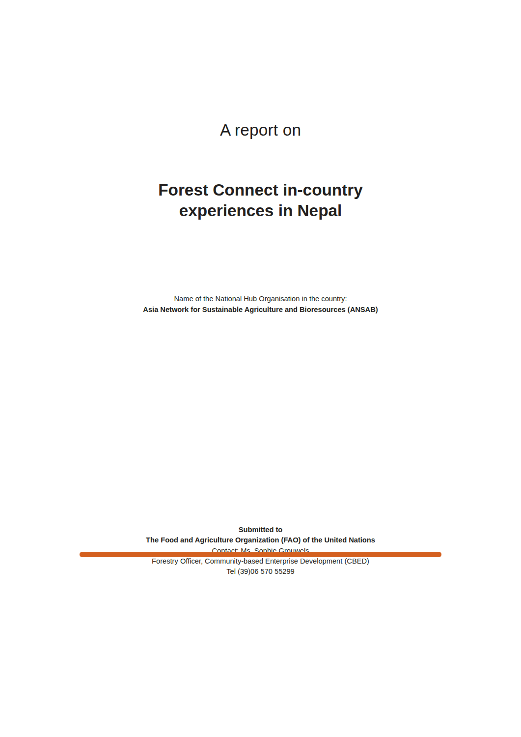A report on
Forest Connect in-country experiences in Nepal
Name of the National Hub Organisation in the country:
Asia Network for Sustainable Agriculture and Bioresources (ANSAB)
Submitted to
The Food and Agriculture Organization (FAO) of the United Nations
Contact: Ms. Sophie Grouwels
Forestry Officer, Community-based Enterprise Development (CBED)
Tel (39)06 570 55299